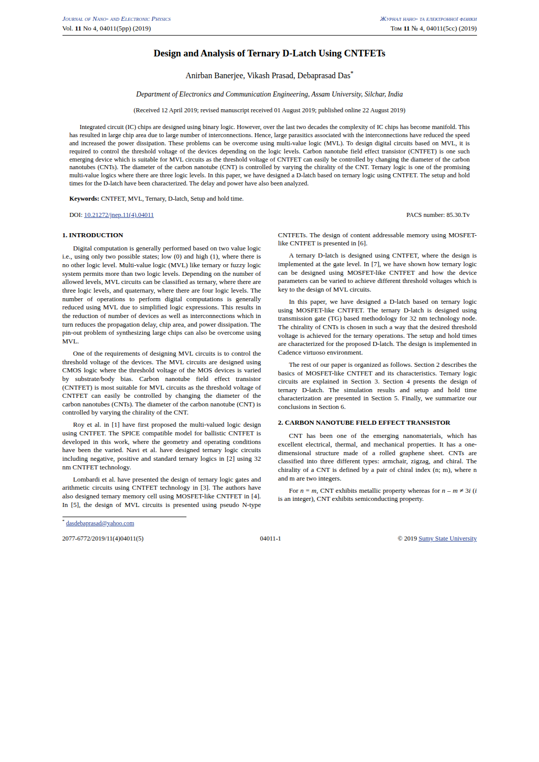Journal of Nano- and Electronic Physics
Vol. 11 No 4, 04011(5pp) (2019)
Журнал нано- та електронної фізики
Том 11 № 4, 04011(5cc) (2019)
Design and Analysis of Ternary D-Latch Using CNTFETs
Anirban Banerjee, Vikash Prasad, Debaprasad Das*
Department of Electronics and Communication Engineering, Assam University, Silchar, India
(Received 12 April 2019; revised manuscript received 01 August 2019; published online 22 August 2019)
Integrated circuit (IC) chips are designed using binary logic. However, over the last two decades the complexity of IC chips has become manifold. This has resulted in large chip area due to large number of interconnections. Hence, large parasitics associated with the interconnections have reduced the speed and increased the power dissipation. These problems can be overcome using multi-value logic (MVL). To design digital circuits based on MVL, it is required to control the threshold voltage of the devices depending on the logic levels. Carbon nanotube field effect transistor (CNTFET) is one such emerging device which is suitable for MVL circuits as the threshold voltage of CNTFET can easily be controlled by changing the diameter of the carbon nanotubes (CNTs). The diameter of the carbon nanotube (CNT) is controlled by varying the chirality of the CNT. Ternary logic is one of the promising multi-value logics where there are three logic levels. In this paper, we have designed a D-latch based on ternary logic using CNTFET. The setup and hold times for the D-latch have been characterized. The delay and power have also been analyzed.
Keywords: CNTFET, MVL, Ternary, D-latch, Setup and hold time.
DOI: 10.21272/jnep.11(4).04011 PACS number: 85.30.Tv
1. INTRODUCTION
Digital computation is generally performed based on two value logic i.e., using only two possible states; low (0) and high (1), where there is no other logic level. Multi-value logic (MVL) like ternary or fuzzy logic system permits more than two logic levels. Depending on the number of allowed levels, MVL circuits can be classified as ternary, where there are three logic levels, and quaternary, where there are four logic levels. The number of operations to perform digital computations is generally reduced using MVL due to simplified logic expressions. This results in the reduction of number of devices as well as interconnections which in turn reduces the propagation delay, chip area, and power dissipation. The pin-out problem of synthesizing large chips can also be overcome using MVL.
One of the requirements of designing MVL circuits is to control the threshold voltage of the devices. The MVL circuits are designed using CMOS logic where the threshold voltage of the MOS devices is varied by substrate/body bias. Carbon nanotube field effect transistor (CNTFET) is most suitable for MVL circuits as the threshold voltage of CNTFET can easily be controlled by changing the diameter of the carbon nanotubes (CNTs). The diameter of the carbon nanotube (CNT) is controlled by varying the chirality of the CNT.
Roy et al. in [1] have first proposed the multi-valued logic design using CNTFET. The SPICE compatible model for ballistic CNTFET is developed in this work, where the geometry and operating conditions have been the varied. Navi et al. have designed ternary logic circuits including negative, positive and standard ternary logics in [2] using 32 nm CNTFET technology.
Lombardi et al. have presented the design of ternary logic gates and arithmetic circuits using CNTFET technology in [3]. The authors have also designed ternary memory cell using MOSFET-like CNTFET in [4]. In [5], the design of MVL circuits is presented using pseudo N-type CNTFETs. The design of content addressable memory using MOSFET-like CNTFET is presented in [6].
A ternary D-latch is designed using CNTFET, where the design is implemented at the gate level. In [7], we have shown how ternary logic can be designed using MOSFET-like CNTFET and how the device parameters can be varied to achieve different threshold voltages which is key to the design of MVL circuits.
In this paper, we have designed a D-latch based on ternary logic using MOSFET-like CNTFET. The ternary D-latch is designed using transmission gate (TG) based methodology for 32 nm technology node. The chirality of CNTs is chosen in such a way that the desired threshold voltage is achieved for the ternary operations. The setup and hold times are characterized for the proposed D-latch. The design is implemented in Cadence virtuoso environment.
The rest of our paper is organized as follows. Section 2 describes the basics of MOSFET-like CNTFET and its characteristics. Ternary logic circuits are explained in Section 3. Section 4 presents the design of ternary D-latch. The simulation results and setup and hold time characterization are presented in Section 5. Finally, we summarize our conclusions in Section 6.
2. CARBON NANOTUBE FIELD EFFECT TRANSISTOR
CNT has been one of the emerging nanomaterials, which has excellent electrical, thermal, and mechanical properties. It has a one-dimensional structure made of a rolled graphene sheet. CNTs are classified into three different types: armchair, zigzag, and chiral. The chirality of a CNT is defined by a pair of chiral index (n; m), where n and m are two integers.
For n = m, CNT exhibits metallic property whereas for n – m ≠ 3i (i is an integer), CNT exhibits semiconducting property.
* dasdebaprasad@yahoo.com
2077-6772/2019/11(4)04011(5) 04011-1 © 2019 Sumy State University